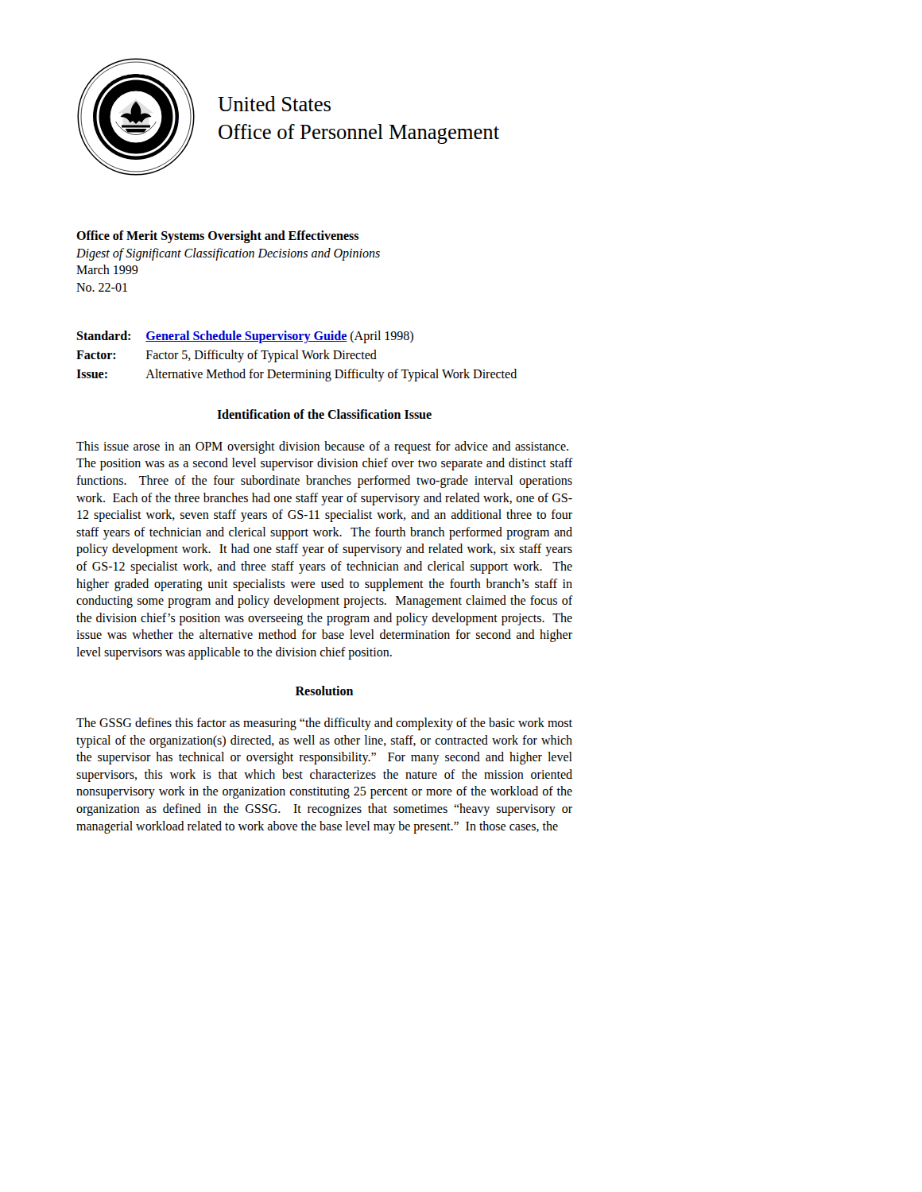UNITED STATES OFFICE OF PERSONNEL MANAGEMENT
United States
Office of Personnel Management
Office of Merit Systems Oversight and Effectiveness
Digest of Significant Classification Decisions and Opinions
March 1999
No. 22-01
| Standard: | General Schedule Supervisory Guide (April 1998) |
| Factor: | Factor 5, Difficulty of Typical Work Directed |
| Issue: | Alternative Method for Determining Difficulty of Typical Work Directed |
Identification of the Classification Issue
This issue arose in an OPM oversight division because of a request for advice and assistance. The position was as a second level supervisor division chief over two separate and distinct staff functions. Three of the four subordinate branches performed two-grade interval operations work. Each of the three branches had one staff year of supervisory and related work, one of GS-12 specialist work, seven staff years of GS-11 specialist work, and an additional three to four staff years of technician and clerical support work. The fourth branch performed program and policy development work. It had one staff year of supervisory and related work, six staff years of GS-12 specialist work, and three staff years of technician and clerical support work. The higher graded operating unit specialists were used to supplement the fourth branch’s staff in conducting some program and policy development projects. Management claimed the focus of the division chief’s position was overseeing the program and policy development projects. The issue was whether the alternative method for base level determination for second and higher level supervisors was applicable to the division chief position.
Resolution
The GSSG defines this factor as measuring “the difficulty and complexity of the basic work most typical of the organization(s) directed, as well as other line, staff, or contracted work for which the supervisor has technical or oversight responsibility.” For many second and higher level supervisors, this work is that which best characterizes the nature of the mission oriented nonsupervisory work in the organization constituting 25 percent or more of the workload of the organization as defined in the GSSG. It recognizes that sometimes “heavy supervisory or managerial workload related to work above the base level may be present.” In those cases, the